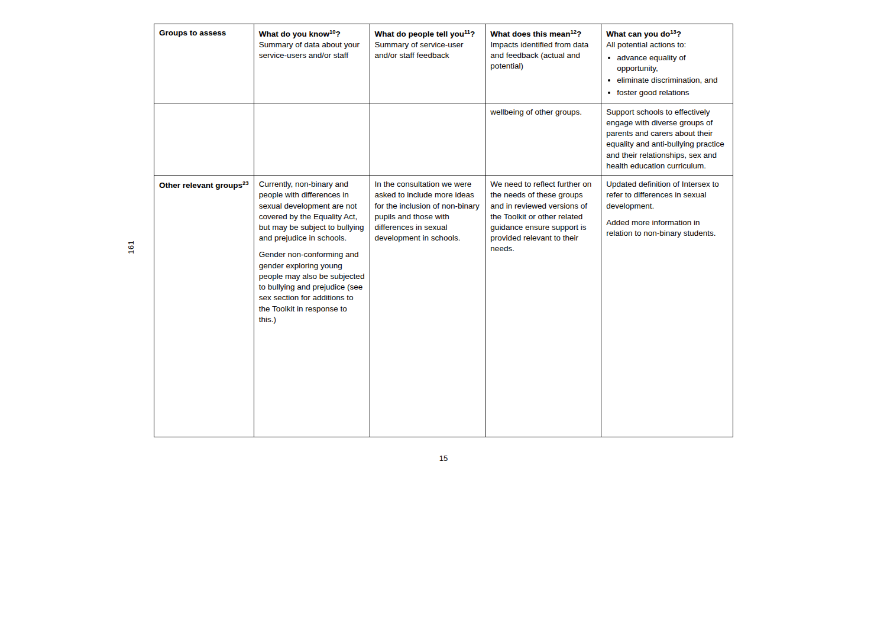161
| Groups to assess | What do you know 10 ? Summary of data about your service-users and/or staff | What do people tell you 11 ? Summary of service-user and/or staff feedback | What does this mean 12 ? Impacts identified from data and feedback (actual and potential) | What can you do 13 ? All potential actions to: advance equality of opportunity, eliminate discrimination, and foster good relations |
| --- | --- | --- | --- | --- |
| | | | wellbeing of other groups. | Support schools to effectively engage with diverse groups of parents and carers about their equality and anti-bullying practice and their relationships, sex and health education curriculum. |
| Other relevant groups 23 | Currently, non-binary and people with differences in sexual development are not covered by the Equality Act, but may be subject to bullying and prejudice in schools. Gender non-conforming and gender exploring young people may also be subjected to bullying and prejudice (see sex section for additions to the Toolkit in response to this.) | In the consultation we were asked to include more ideas for the inclusion of non-binary pupils and those with differences in sexual development in schools. | We need to reflect further on the needs of these groups and in reviewed versions of the Toolkit or other related guidance ensure support is provided relevant to their needs. | Updated definition of Intersex to refer to differences in sexual development. Added more information in relation to non-binary students. |
15